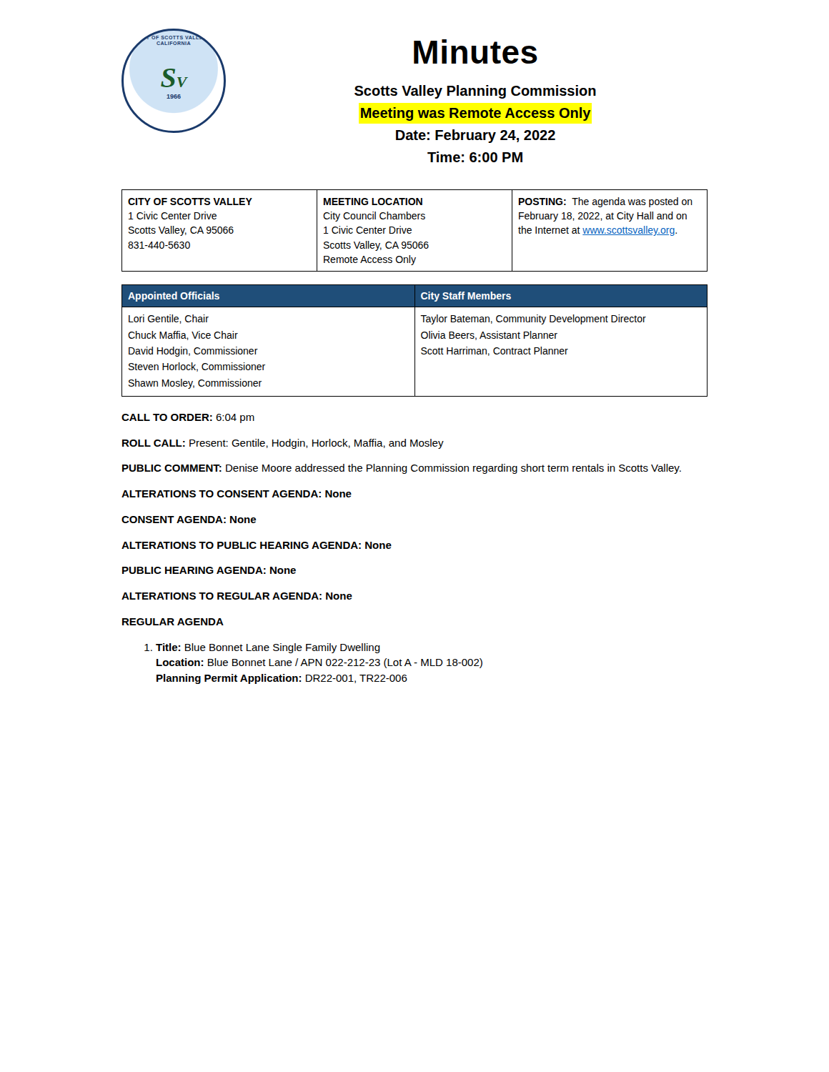CITY OF SCOTTS VALLEY · CALIFORNIA
SV
1966
Minutes
Scotts Valley Planning Commission
Meeting was Remote Access Only
Date: February 24, 2022
Time: 6:00 PM
| CITY OF SCOTTS VALLEY 1 Civic Center Drive Scotts Valley, CA 95066 831-440-5630 | MEETING LOCATION City Council Chambers 1 Civic Center Drive Scotts Valley, CA 95066 Remote Access Only | POSTING: The agenda was posted on February 18, 2022, at City Hall and on the Internet at www.scottsvalley.org . |
| Appointed Officials | City Staff Members |
| --- | --- |
| Lori Gentile, Chair Chuck Maffia, Vice Chair David Hodgin, Commissioner Steven Horlock, Commissioner Shawn Mosley, Commissioner | Taylor Bateman, Community Development Director Olivia Beers, Assistant Planner Scott Harriman, Contract Planner |
CALL TO ORDER: 6:04 pm
ROLL CALL: Present: Gentile, Hodgin, Horlock, Maffia, and Mosley
PUBLIC COMMENT: Denise Moore addressed the Planning Commission regarding short term rentals in Scotts Valley.
ALTERATIONS TO CONSENT AGENDA: None
CONSENT AGENDA: None
ALTERATIONS TO PUBLIC HEARING AGENDA: None
PUBLIC HEARING AGENDA: None
ALTERATIONS TO REGULAR AGENDA: None
REGULAR AGENDA
Title: Blue Bonnet Lane Single Family Dwelling
Location: Blue Bonnet Lane / APN 022-212-23 (Lot A - MLD 18-002)
Planning Permit Application: DR22-001, TR22-006